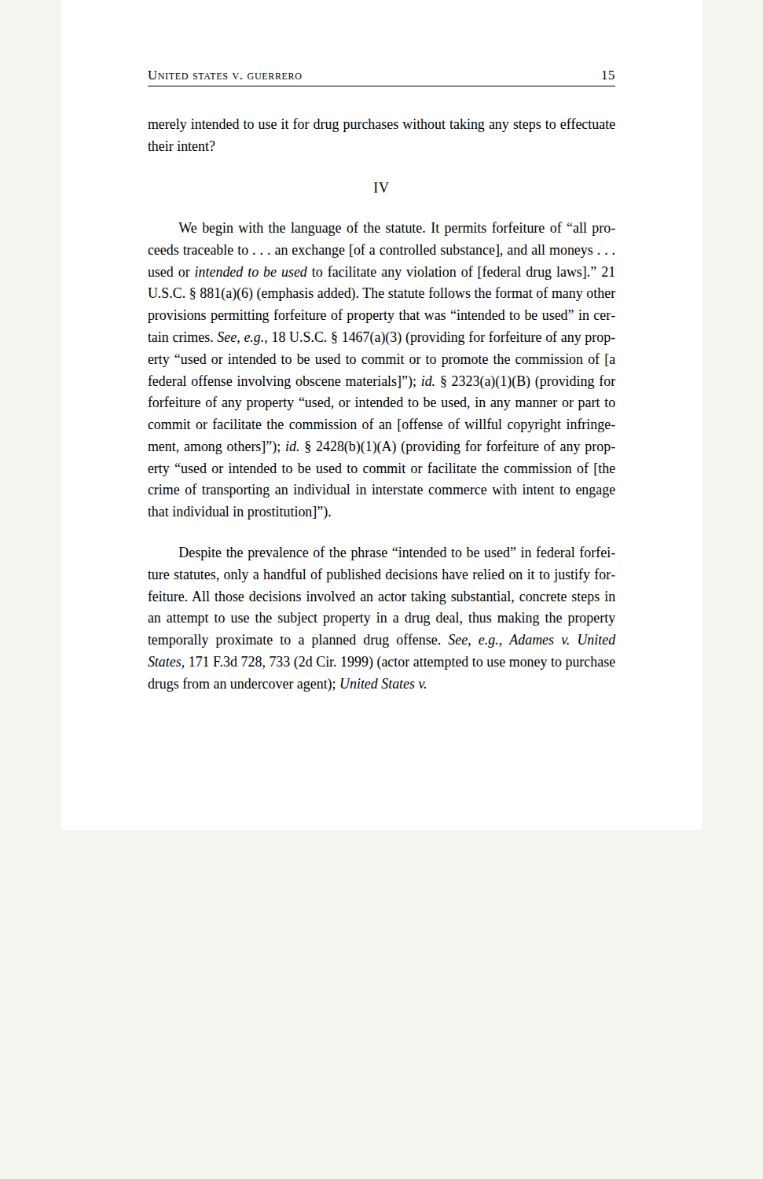United States v. Guerrero 15
merely intended to use it for drug purchases without taking any steps to effectuate their intent?
IV
We begin with the language of the statute. It permits forfeiture of “all proceeds traceable to . . . an exchange [of a controlled substance], and all moneys . . . used or intended to be used to facilitate any violation of [federal drug laws].” 21 U.S.C. § 881(a)(6) (emphasis added). The statute follows the format of many other provisions permitting forfeiture of property that was “intended to be used” in certain crimes. See, e.g., 18 U.S.C. § 1467(a)(3) (providing for forfeiture of any property “used or intended to be used to commit or to promote the commission of [a federal offense involving obscene materials]”); id. § 2323(a)(1)(B) (providing for forfeiture of any property “used, or intended to be used, in any manner or part to commit or facilitate the commission of an [offense of willful copyright infringement, among others]”); id. § 2428(b)(1)(A) (providing for forfeiture of any property “used or intended to be used to commit or facilitate the commission of [the crime of transporting an individual in interstate commerce with intent to engage that individual in prostitution]”).
Despite the prevalence of the phrase “intended to be used” in federal forfeiture statutes, only a handful of published decisions have relied on it to justify forfeiture. All those decisions involved an actor taking substantial, concrete steps in an attempt to use the subject property in a drug deal, thus making the property temporally proximate to a planned drug offense. See, e.g., Adames v. United States, 171 F.3d 728, 733 (2d Cir. 1999) (actor attempted to use money to purchase drugs from an undercover agent); United States v.